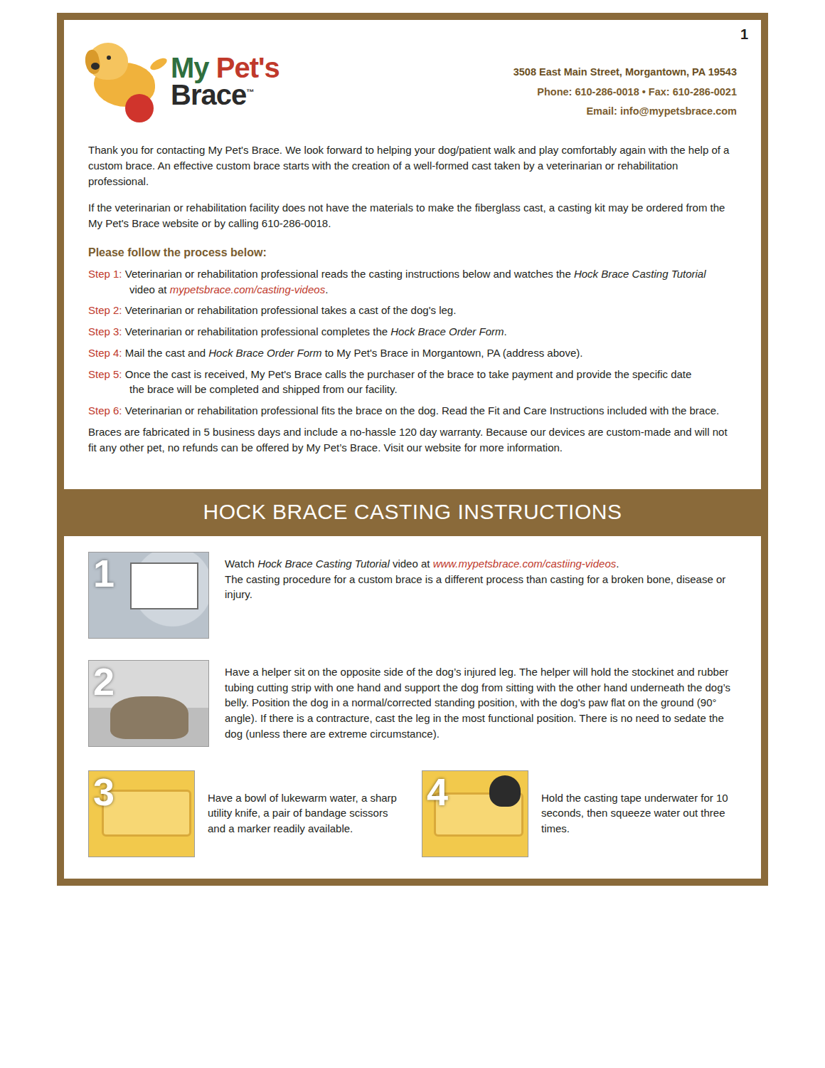1
My Pet's
Brace™
3508 East Main Street, Morgantown, PA 19543
Phone: 610-286-0018 • Fax: 610-286-0021
Email: info@mypetsbrace.com
Thank you for contacting My Pet's Brace. We look forward to helping your dog/patient walk and play comfortably again with the help of a custom brace. An effective custom brace starts with the creation of a well-formed cast taken by a veterinarian or rehabilitation professional.
If the veterinarian or rehabilitation facility does not have the materials to make the fiberglass cast, a casting kit may be ordered from the My Pet's Brace website or by calling 610-286-0018.
Please follow the process below:
Step 1: Veterinarian or rehabilitation professional reads the casting instructions below and watches the Hock Brace Casting Tutorial
video at mypetsbrace.com/casting-videos.
Step 2: Veterinarian or rehabilitation professional takes a cast of the dog's leg.
Step 3: Veterinarian or rehabilitation professional completes the Hock Brace Order Form.
Step 4: Mail the cast and Hock Brace Order Form to My Pet's Brace in Morgantown, PA (address above).
Step 5: Once the cast is received, My Pet's Brace calls the purchaser of the brace to take payment and provide the specific date
the brace will be completed and shipped from our facility.
Step 6: Veterinarian or rehabilitation professional fits the brace on the dog. Read the Fit and Care Instructions included with the brace.
Braces are fabricated in 5 business days and include a no-hassle 120 day warranty. Because our devices are custom-made and will not fit any other pet, no refunds can be offered by My Pet’s Brace. Visit our website for more information.
HOCK BRACE CASTING INSTRUCTIONS
1
Watch Hock Brace Casting Tutorial video at www.mypetsbrace.com/castiing-videos.
The casting procedure for a custom brace is a different process than casting for a broken bone, disease or injury.
2
Have a helper sit on the opposite side of the dog’s injured leg. The helper will hold the stockinet and rubber tubing cutting strip with one hand and support the dog from sitting with the other hand underneath the dog’s belly. Position the dog in a normal/corrected standing position, with the dog's paw flat on the ground (90° angle). If there is a contracture, cast the leg in the most functional position. There is no need to sedate the dog (unless there are extreme circumstance).
3
Have a bowl of lukewarm water, a sharp utility knife, a pair of bandage scissors and a marker readily available.
4
Hold the casting tape underwater for 10 seconds, then squeeze water out three times.